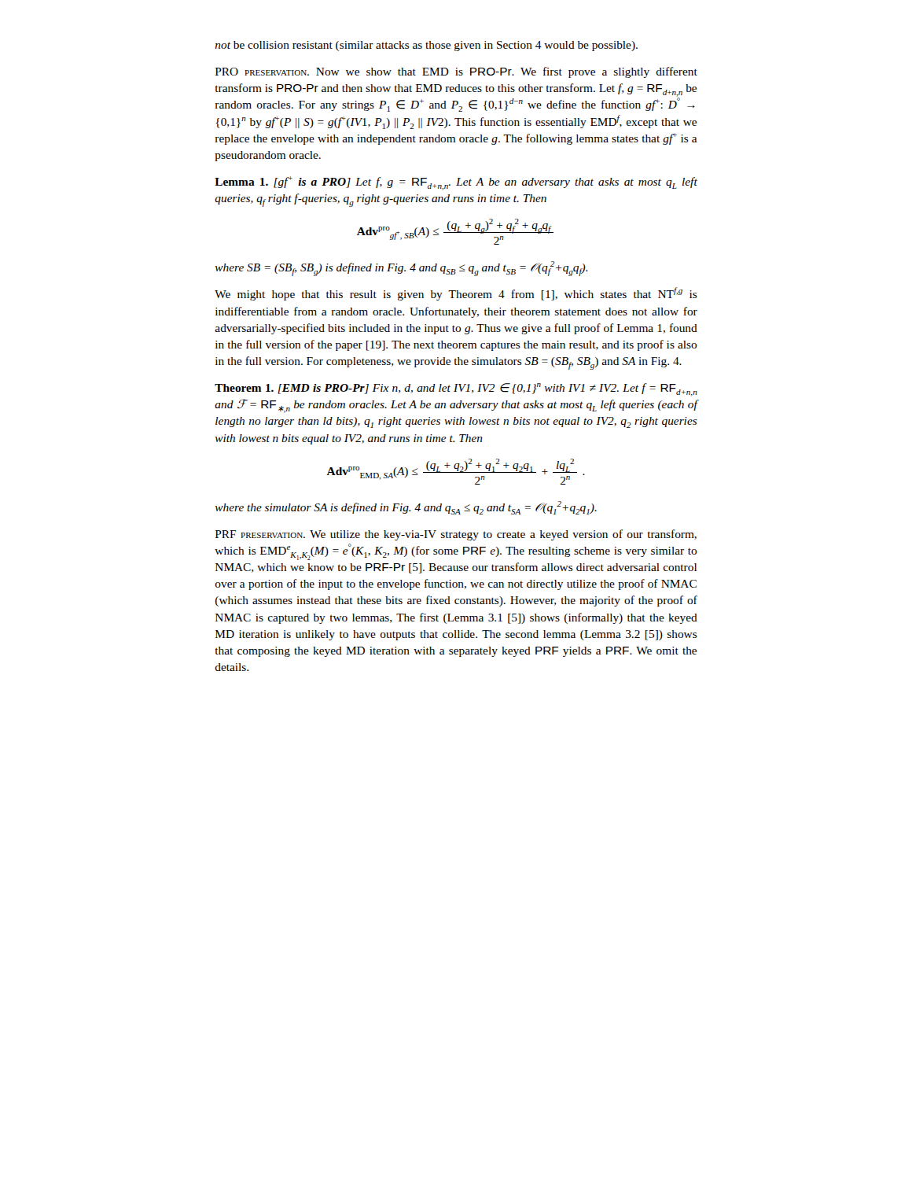not be collision resistant (similar attacks as those given in Section 4 would be possible).
PRO preservation. Now we show that EMD is PRO-Pr. We first prove a slightly different transform is PRO-Pr and then show that EMD reduces to this other transform. Let f, g = RFd+n,n be random oracles. For any strings P1 ∈ D+ and P2 ∈ {0,1}d−n we define the function gf+: D° → {0,1}n by gf+(P || S) = g(f+(IV1, P1) || P2 || IV2). This function is essentially EMDf, except that we replace the envelope with an independent random oracle g. The following lemma states that gf+ is a pseudorandom oracle.
Lemma 1. [gf+ is a PRO] Let f, g = RFd+n,n. Let A be an adversary that asks at most qL left queries, qf right f-queries, qg right g-queries and runs in time t. Then
Advprogf+, SB(A) ≤ (qL + qg)2 + qf2 + qg qf 2n
where SB = (SBf, SBg) is defined in Fig. 4 and qSB ≤ qg and tSB = 𝒪(qf2+qg qf).
We might hope that this result is given by Theorem 4 from [1], which states that NTf,g is indifferentiable from a random oracle. Unfortunately, their theorem statement does not allow for adversarially-specified bits included in the input to g. Thus we give a full proof of Lemma 1, found in the full version of the paper [19]. The next theorem captures the main result, and its proof is also in the full version. For completeness, we provide the simulators SB = (SBf, SBg) and SA in Fig. 4.
Theorem 1. [EMD is PRO-Pr] Fix n, d, and let IV1, IV2 ∈ {0,1}n with IV1 ≠ IV2. Let f = RFd+n,n and ℱ = RF∗,n be random oracles. Let A be an adversary that asks at most qL left queries (each of length no larger than ld bits), q1 right queries with lowest n bits not equal to IV2, q2 right queries with lowest n bits equal to IV2, and runs in time t. Then
AdvproEMD, SA(A) ≤ (qL + q2)2 + q12 + q2q12n + lqL22n .
where the simulator SA is defined in Fig. 4 and qSA ≤ q2 and tSA = 𝒪(q12+q2q1).
PRF preservation. We utilize the key-via-IV strategy to create a keyed version of our transform, which is EMDeK1,K2(M) = e°(K1, K2, M) (for some PRF e). The resulting scheme is very similar to NMAC, which we know to be PRF-Pr [5]. Because our transform allows direct adversarial control over a portion of the input to the envelope function, we can not directly utilize the proof of NMAC (which assumes instead that these bits are fixed constants). However, the majority of the proof of NMAC is captured by two lemmas, The first (Lemma 3.1 [5]) shows (informally) that the keyed MD iteration is unlikely to have outputs that collide. The second lemma (Lemma 3.2 [5]) shows that composing the keyed MD iteration with a separately keyed PRF yields a PRF. We omit the details.